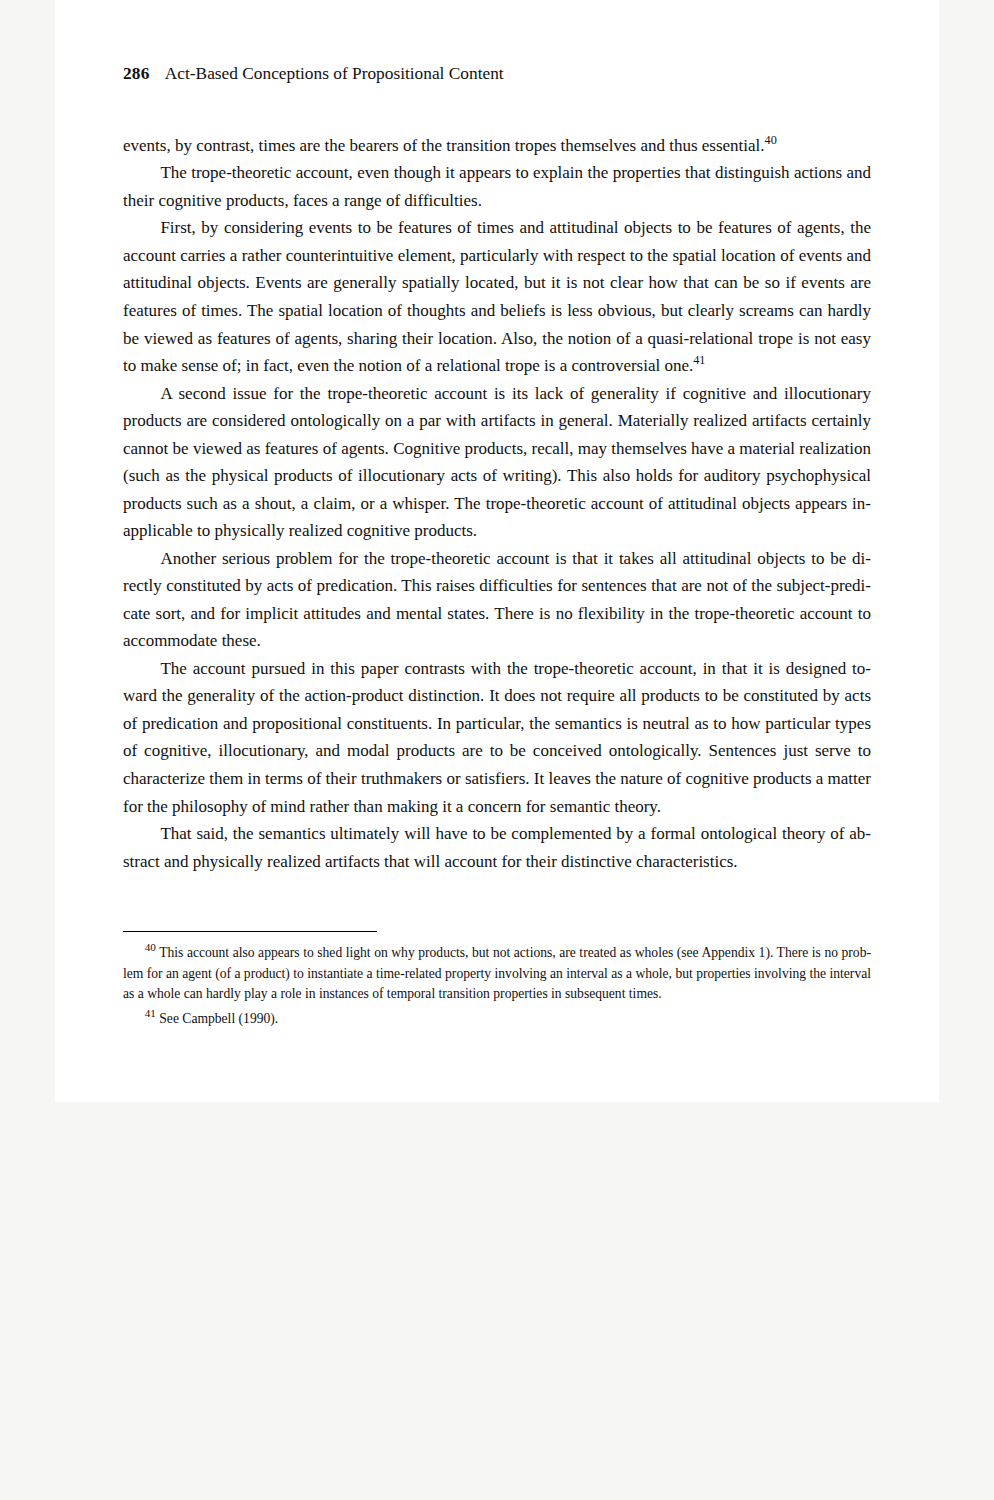286 Act-Based Conceptions of Propositional Content
events, by contrast, times are the bearers of the transition tropes themselves and thus essential.40
The trope-theoretic account, even though it appears to explain the properties that distinguish actions and their cognitive products, faces a range of difficulties.
First, by considering events to be features of times and attitudinal objects to be features of agents, the account carries a rather counterintuitive element, particularly with respect to the spatial location of events and attitudinal objects. Events are generally spatially located, but it is not clear how that can be so if events are features of times. The spatial location of thoughts and beliefs is less obvious, but clearly screams can hardly be viewed as features of agents, sharing their location. Also, the notion of a quasi-relational trope is not easy to make sense of; in fact, even the notion of a relational trope is a controversial one.41
A second issue for the trope-theoretic account is its lack of generality if cognitive and illocutionary products are considered ontologically on a par with artifacts in general. Materially realized artifacts certainly cannot be viewed as features of agents. Cognitive products, recall, may themselves have a material realization (such as the physical products of illocutionary acts of writing). This also holds for auditory psychophysical products such as a shout, a claim, or a whisper. The trope-theoretic account of attitudinal objects appears inapplicable to physically realized cognitive products.
Another serious problem for the trope-theoretic account is that it takes all attitudinal objects to be directly constituted by acts of predication. This raises difficulties for sentences that are not of the subject-predicate sort, and for implicit attitudes and mental states. There is no flexibility in the trope-theoretic account to accommodate these.
The account pursued in this paper contrasts with the trope-theoretic account, in that it is designed toward the generality of the action-product distinction. It does not require all products to be constituted by acts of predication and propositional constituents. In particular, the semantics is neutral as to how particular types of cognitive, illocutionary, and modal products are to be conceived ontologically. Sentences just serve to characterize them in terms of their truthmakers or satisfiers. It leaves the nature of cognitive products a matter for the philosophy of mind rather than making it a concern for semantic theory.
That said, the semantics ultimately will have to be complemented by a formal ontological theory of abstract and physically realized artifacts that will account for their distinctive characteristics.
40 This account also appears to shed light on why products, but not actions, are treated as wholes (see Appendix 1). There is no problem for an agent (of a product) to instantiate a time-related property involving an interval as a whole, but properties involving the interval as a whole can hardly play a role in instances of temporal transition properties in subsequent times.
41 See Campbell (1990).